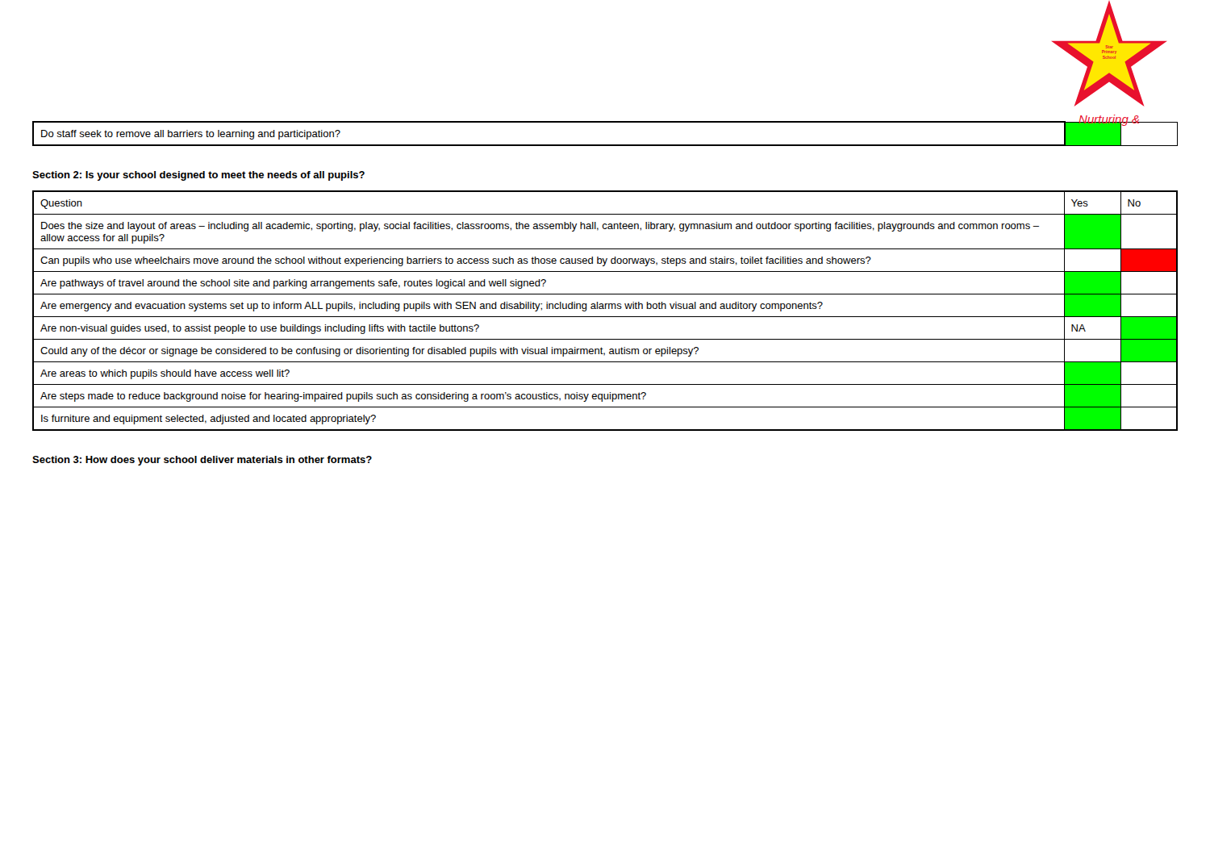Star
Primary
School
Nurturing &
| Do staff seek to remove all barriers to learning and participation? | | |
Section 2: Is your school designed to meet the needs of all pupils?
| Question | Yes | No |
| --- | --- | --- |
| Does the size and layout of areas – including all academic, sporting, play, social facilities, classrooms, the assembly hall, canteen, library, gymnasium and outdoor sporting facilities, playgrounds and common rooms – allow access for all pupils? | | |
| Can pupils who use wheelchairs move around the school without experiencing barriers to access such as those caused by doorways, steps and stairs, toilet facilities and showers? | | |
| Are pathways of travel around the school site and parking arrangements safe, routes logical and well signed? | | |
| Are emergency and evacuation systems set up to inform ALL pupils, including pupils with SEN and disability; including alarms with both visual and auditory components? | | |
| Are non-visual guides used, to assist people to use buildings including lifts with tactile buttons? | NA | |
| Could any of the décor or signage be considered to be confusing or disorienting for disabled pupils with visual impairment, autism or epilepsy? | | |
| Are areas to which pupils should have access well lit? | | |
| Are steps made to reduce background noise for hearing-impaired pupils such as considering a room’s acoustics, noisy equipment? | | |
| Is furniture and equipment selected, adjusted and located appropriately? | | |
Section 3: How does your school deliver materials in other formats?